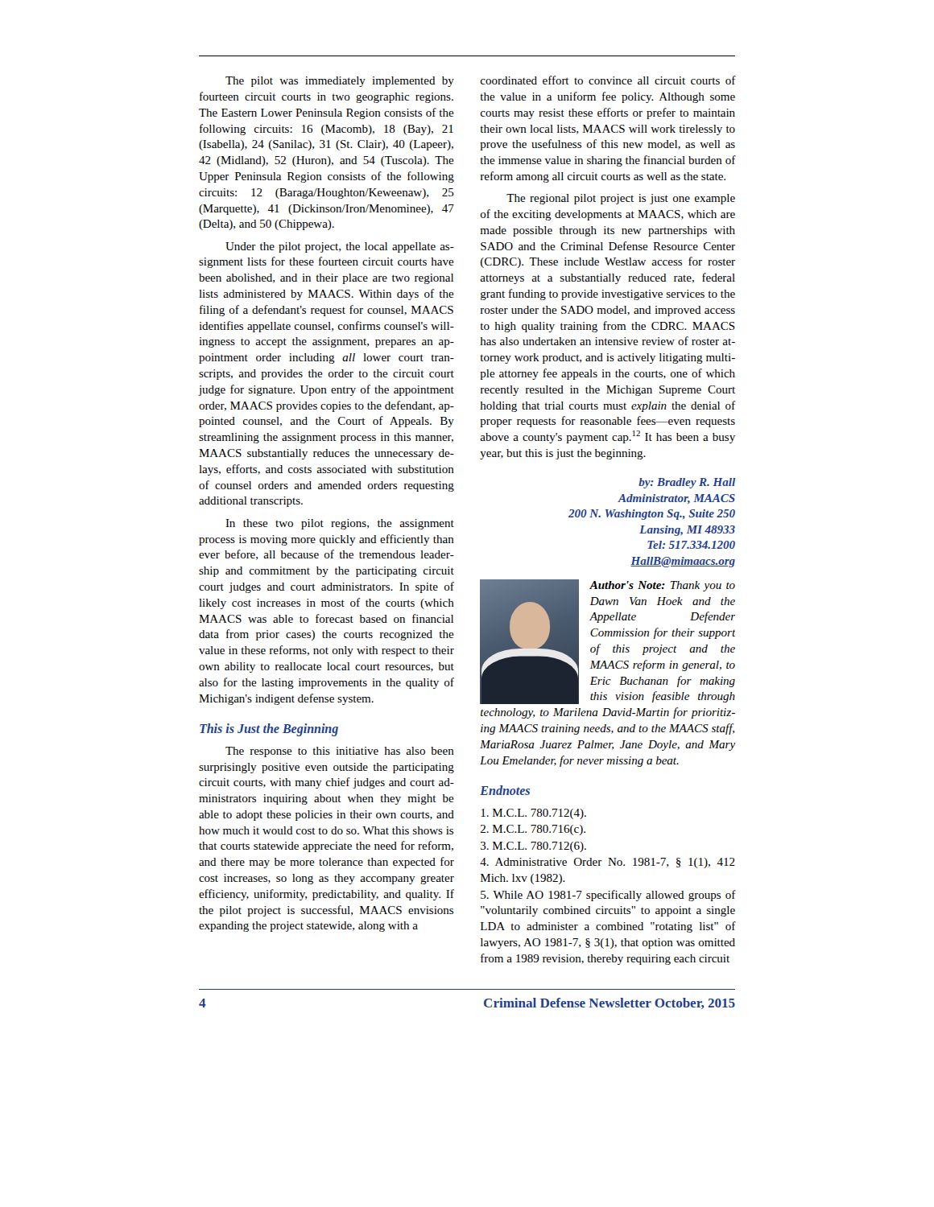The pilot was immediately implemented by fourteen circuit courts in two geographic regions. The Eastern Lower Peninsula Region consists of the following circuits: 16 (Macomb), 18 (Bay), 21 (Isabella), 24 (Sanilac), 31 (St. Clair), 40 (Lapeer), 42 (Midland), 52 (Huron), and 54 (Tuscola). The Upper Peninsula Region consists of the following circuits: 12 (Baraga/Houghton/Keweenaw), 25 (Marquette), 41 (Dickinson/Iron/Menominee), 47 (Delta), and 50 (Chippewa).
Under the pilot project, the local appellate assignment lists for these fourteen circuit courts have been abolished, and in their place are two regional lists administered by MAACS. Within days of the filing of a defendant's request for counsel, MAACS identifies appellate counsel, confirms counsel's willingness to accept the assignment, prepares an appointment order including all lower court transcripts, and provides the order to the circuit court judge for signature. Upon entry of the appointment order, MAACS provides copies to the defendant, appointed counsel, and the Court of Appeals. By streamlining the assignment process in this manner, MAACS substantially reduces the unnecessary delays, efforts, and costs associated with substitution of counsel orders and amended orders requesting additional transcripts.
In these two pilot regions, the assignment process is moving more quickly and efficiently than ever before, all because of the tremendous leadership and commitment by the participating circuit court judges and court administrators. In spite of likely cost increases in most of the courts (which MAACS was able to forecast based on financial data from prior cases) the courts recognized the value in these reforms, not only with respect to their own ability to reallocate local court resources, but also for the lasting improvements in the quality of Michigan's indigent defense system.
This is Just the Beginning
The response to this initiative has also been surprisingly positive even outside the participating circuit courts, with many chief judges and court administrators inquiring about when they might be able to adopt these policies in their own courts, and how much it would cost to do so. What this shows is that courts statewide appreciate the need for reform, and there may be more tolerance than expected for cost increases, so long as they accompany greater efficiency, uniformity, predictability, and quality. If the pilot project is successful, MAACS envisions expanding the project statewide, along with a
coordinated effort to convince all circuit courts of the value in a uniform fee policy. Although some courts may resist these efforts or prefer to maintain their own local lists, MAACS will work tirelessly to prove the usefulness of this new model, as well as the immense value in sharing the financial burden of reform among all circuit courts as well as the state.
The regional pilot project is just one example of the exciting developments at MAACS, which are made possible through its new partnerships with SADO and the Criminal Defense Resource Center (CDRC). These include Westlaw access for roster attorneys at a substantially reduced rate, federal grant funding to provide investigative services to the roster under the SADO model, and improved access to high quality training from the CDRC. MAACS has also undertaken an intensive review of roster attorney work product, and is actively litigating multiple attorney fee appeals in the courts, one of which recently resulted in the Michigan Supreme Court holding that trial courts must explain the denial of proper requests for reasonable fees—even requests above a county's payment cap.12 It has been a busy year, but this is just the beginning.
by: Bradley R. Hall
Administrator, MAACS
200 N. Washington Sq., Suite 250
Lansing, MI 48933
Tel: 517.334.1200
HallB@mimaacs.org
Author's Note: Thank you to Dawn Van Hoek and the Appellate Defender Commission for their support of this project and the MAACS reform in general, to Eric Buchanan for making this vision feasible through technology, to Marilena David-Martin for prioritizing MAACS training needs, and to the MAACS staff, MariaRosa Juarez Palmer, Jane Doyle, and Mary Lou Emelander, for never missing a beat.
Endnotes
1. M.C.L. 780.712(4).
2. M.C.L. 780.716(c).
3. M.C.L. 780.712(6).
4. Administrative Order No. 1981-7, § 1(1), 412 Mich. lxv (1982).
5. While AO 1981-7 specifically allowed groups of "voluntarily combined circuits" to appoint a single LDA to administer a combined "rotating list" of lawyers, AO 1981-7, § 3(1), that option was omitted from a 1989 revision, thereby requiring each circuit
4
Criminal Defense Newsletter October, 2015